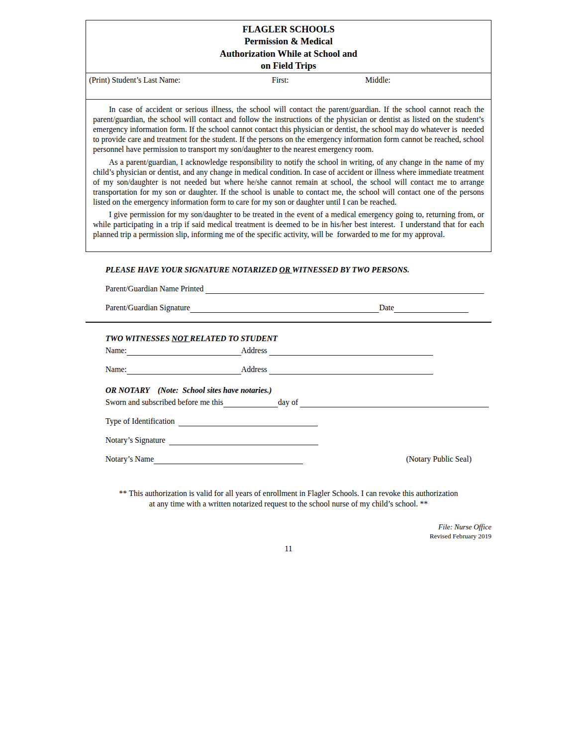FLAGLER SCHOOLS
Permission & Medical
Authorization While at School and
on Field Trips
(Print) Student’s Last Name: First: Middle:
In case of accident or serious illness, the school will contact the parent/guardian. If the school cannot reach the parent/guardian, the school will contact and follow the instructions of the physician or dentist as listed on the student’s emergency information form. If the school cannot contact this physician or dentist, the school may do whatever is needed to provide care and treatment for the student. If the persons on the emergency information form cannot be reached, school personnel have permission to transport my son/daughter to the nearest emergency room.
As a parent/guardian, I acknowledge responsibility to notify the school in writing, of any change in the name of my child’s physician or dentist, and any change in medical condition. In case of accident or illness where immediate treatment of my son/daughter is not needed but where he/she cannot remain at school, the school will contact me to arrange transportation for my son or daughter. If the school is unable to contact me, the school will contact one of the persons listed on the emergency information form to care for my son or daughter until I can be reached.
I give permission for my son/daughter to be treated in the event of a medical emergency going to, returning from, or while participating in a trip if said medical treatment is deemed to be in his/her best interest. I understand that for each planned trip a permission slip, informing me of the specific activity, will be forwarded to me for my approval.
PLEASE HAVE YOUR SIGNATURE NOTARIZED OR WITNESSED BY TWO PERSONS.
Parent/Guardian Name Printed
Parent/Guardian Signature Date
TWO WITNESSES NOT RELATED TO STUDENT
Name: Address
Name: Address
OR NOTARY (Note: School sites have notaries.)
Sworn and subscribed before me this day of
Type of Identification
Notary’s Signature
Notary’s Name (Notary Public Seal)
** This authorization is valid for all years of enrollment in Flagler Schools. I can revoke this authorization at any time with a written notarized request to the school nurse of my child’s school. **
File: Nurse Office
Revised February 2019
11